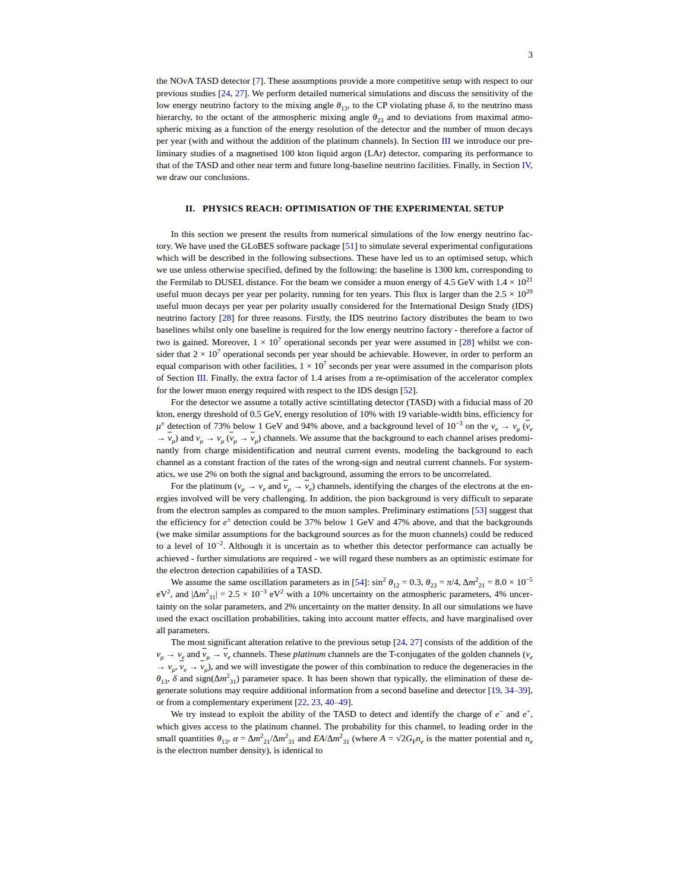3
the NOν A TASD detector [7]. These assumptions provide a more competitive setup with respect to our previous studies [24, 27]. We perform detailed numerical simulations and discuss the sensitivity of the low energy neutrino factory to the mixing angle θ13, to the CP violating phase δ, to the neutrino mass hierarchy, to the octant of the atmospheric mixing angle θ23 and to deviations from maximal atmospheric mixing as a function of the energy resolution of the detector and the number of muon decays per year (with and without the addition of the platinum channels). In Section III we introduce our preliminary studies of a magnetised 100 kton liquid argon (LAr) detector, comparing its performance to that of the TASD and other near term and future long-baseline neutrino facilities. Finally, in Section IV, we draw our conclusions.
II. Physics reach: optimisation of the experimental setup
In this section we present the results from numerical simulations of the low energy neutrino factory. We have used the GLoBES software package [51] to simulate several experimental configurations which will be described in the following subsections. These have led us to an optimised setup, which we use unless otherwise specified, defined by the following: the baseline is 1300 km, corresponding to the Fermilab to DUSEL distance. For the beam we consider a muon energy of 4.5 GeV with 1.4 × 1021 useful muon decays per year per polarity, running for ten years. This flux is larger than the 2.5 × 1020 useful muon decays per year per polarity usually considered for the International Design Study (IDS) neutrino factory [28] for three reasons. Firstly, the IDS neutrino factory distributes the beam to two baselines whilst only one baseline is required for the low energy neutrino factory - therefore a factor of two is gained. Moreover, 1 × 107 operational seconds per year were assumed in [28] whilst we consider that 2 × 107 operational seconds per year should be achievable. However, in order to perform an equal comparison with other facilities, 1 × 107 seconds per year were assumed in the comparison plots of Section III. Finally, the extra factor of 1.4 arises from a re-optimisation of the accelerator complex for the lower muon energy required with respect to the IDS design [52].
For the detector we assume a totally active scintillating detector (TASD) with a fiducial mass of 20 kton, energy threshold of 0.5 GeV, energy resolution of 10% with 19 variable-width bins, efficiency for μ± detection of 73% below 1 GeV and 94% above, and a background level of 10−3 on the νe → νμ (νe → νμ) and νμ → νμ (νμ → νμ) channels. We assume that the background to each channel arises predominantly from charge misidentification and neutral current events, modeling the background to each channel as a constant fraction of the rates of the wrong-sign and neutral current channels. For systematics, we use 2% on both the signal and background, assuming the errors to be uncorrelated.
For the platinum (νμ → νe and νμ → νe) channels, identifying the charges of the electrons at the energies involved will be very challenging. In addition, the pion background is very difficult to separate from the electron samples as compared to the muon samples. Preliminary estimations [53] suggest that the efficiency for e± detection could be 37% below 1 GeV and 47% above, and that the backgrounds (we make similar assumptions for the background sources as for the muon channels) could be reduced to a level of 10−2. Although it is uncertain as to whether this detector performance can actually be achieved - further simulations are required - we will regard these numbers as an optimistic estimate for the electron detection capabilities of a TASD.
We assume the same oscillation parameters as in [54]: sin2 θ12 = 0.3, θ23 = π/4, Δm221 = 8.0 × 10−5 eV2, and |Δm231| = 2.5 × 10−3 eV2 with a 10% uncertainty on the atmospheric parameters, 4% uncertainty on the solar parameters, and 2% uncertainty on the matter density. In all our simulations we have used the exact oscillation probabilities, taking into account matter effects, and have marginalised over all parameters.
The most significant alteration relative to the previous setup [24, 27] consists of the addition of the νμ → νe and νμ → νe channels. These platinum channels are the T-conjugates of the golden channels (νe → νμ, νe → νμ), and we will investigate the power of this combination to reduce the degeneracies in the θ13, δ and sign(Δm231) parameter space. It has been shown that typically, the elimination of these degenerate solutions may require additional information from a second baseline and detector [19, 34–39], or from a complementary experiment [22, 23, 40–49].
We try instead to exploit the ability of the TASD to detect and identify the charge of e− and e+, which gives access to the platinum channel. The probability for this channel, to leading order in the small quantities θ13, α = Δm221/Δm231 and EA/Δm231 (where A = √2GFne is the matter potential and ne is the electron number density), is identical to